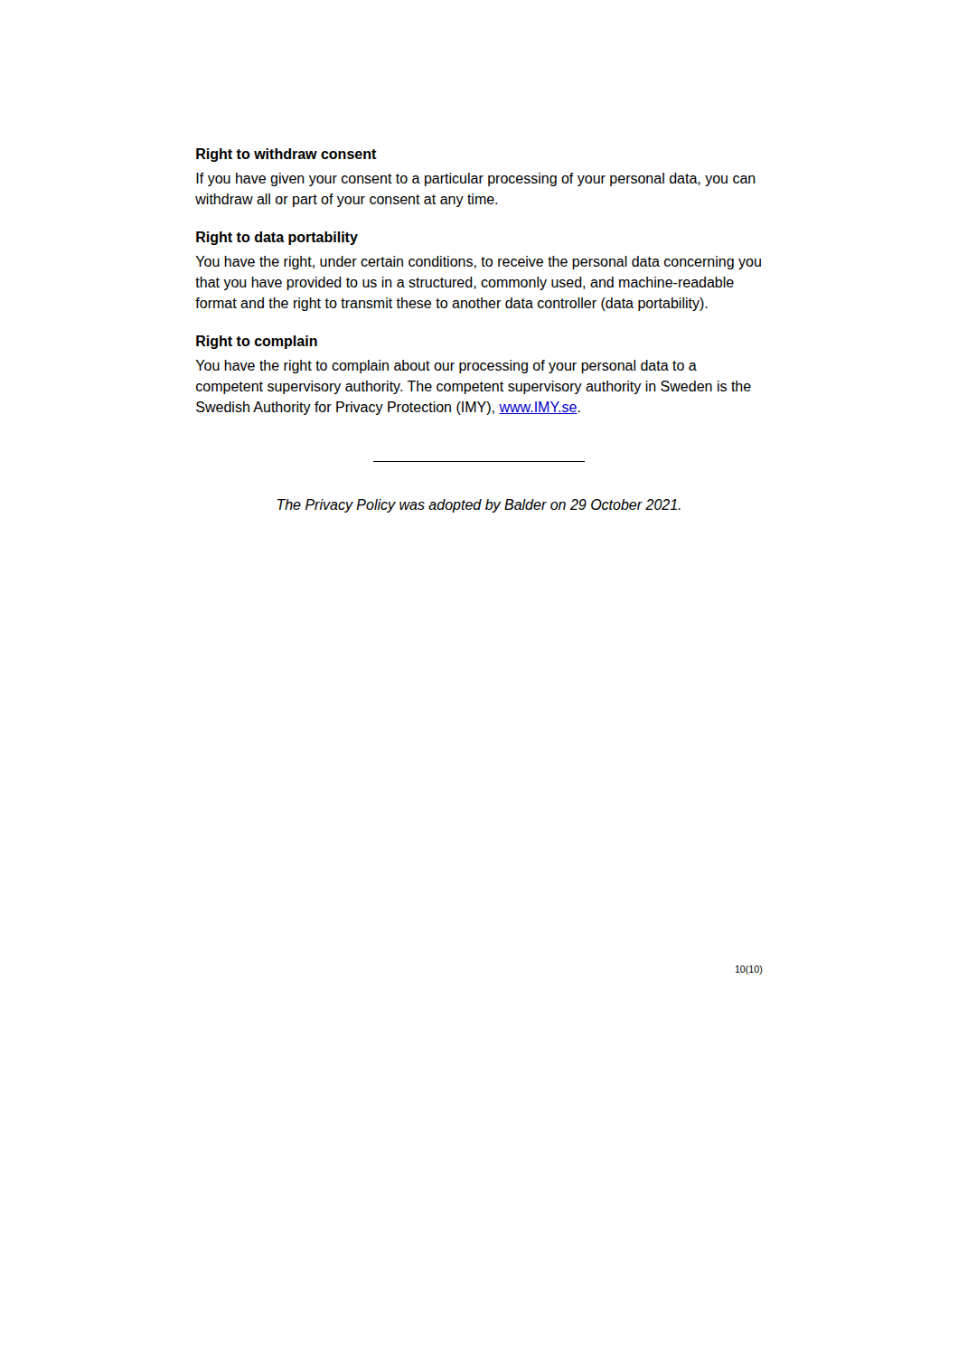Right to withdraw consent
If you have given your consent to a particular processing of your personal data, you can withdraw all or part of your consent at any time.
Right to data portability
You have the right, under certain conditions, to receive the personal data concerning you that you have provided to us in a structured, commonly used, and machine-readable format and the right to transmit these to another data controller (data portability).
Right to complain
You have the right to complain about our processing of your personal data to a competent supervisory authority. The competent supervisory authority in Sweden is the Swedish Authority for Privacy Protection (IMY), www.IMY.se.
The Privacy Policy was adopted by Balder on 29 October 2021.
10(10)